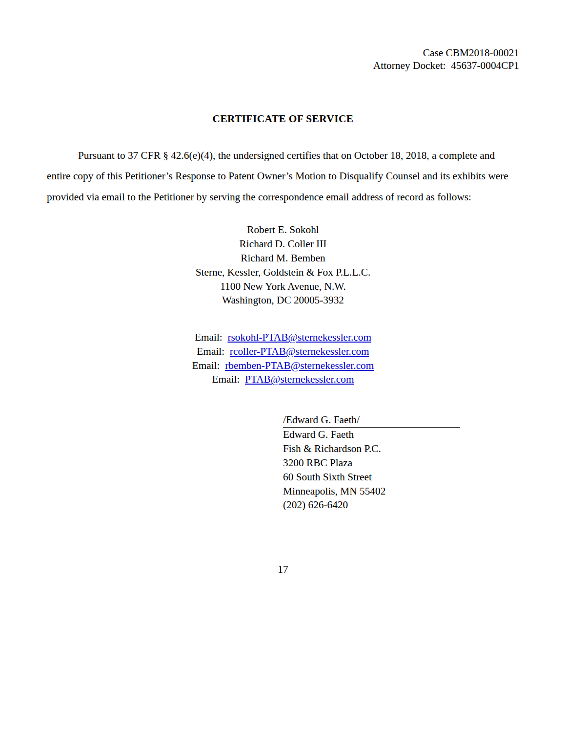Case CBM2018-00021
Attorney Docket: 45637-0004CP1
CERTIFICATE OF SERVICE
Pursuant to 37 CFR § 42.6(e)(4), the undersigned certifies that on October 18, 2018, a complete and entire copy of this Petitioner’s Response to Patent Owner’s Motion to Disqualify Counsel and its exhibits were provided via email to the Petitioner by serving the correspondence email address of record as follows:
Robert E. Sokohl
Richard D. Coller III
Richard M. Bemben
Sterne, Kessler, Goldstein & Fox P.L.L.C.
1100 New York Avenue, N.W.
Washington, DC 20005-3932
Email: rsokohl-PTAB@sternekessler.com
Email: rcoller-PTAB@sternekessler.com
Email: rbemben-PTAB@sternekessler.com
Email: PTAB@sternekessler.com
/Edward G. Faeth/
Edward G. Faeth
Fish & Richardson P.C.
3200 RBC Plaza
60 South Sixth Street
Minneapolis, MN 55402
(202) 626-6420
17